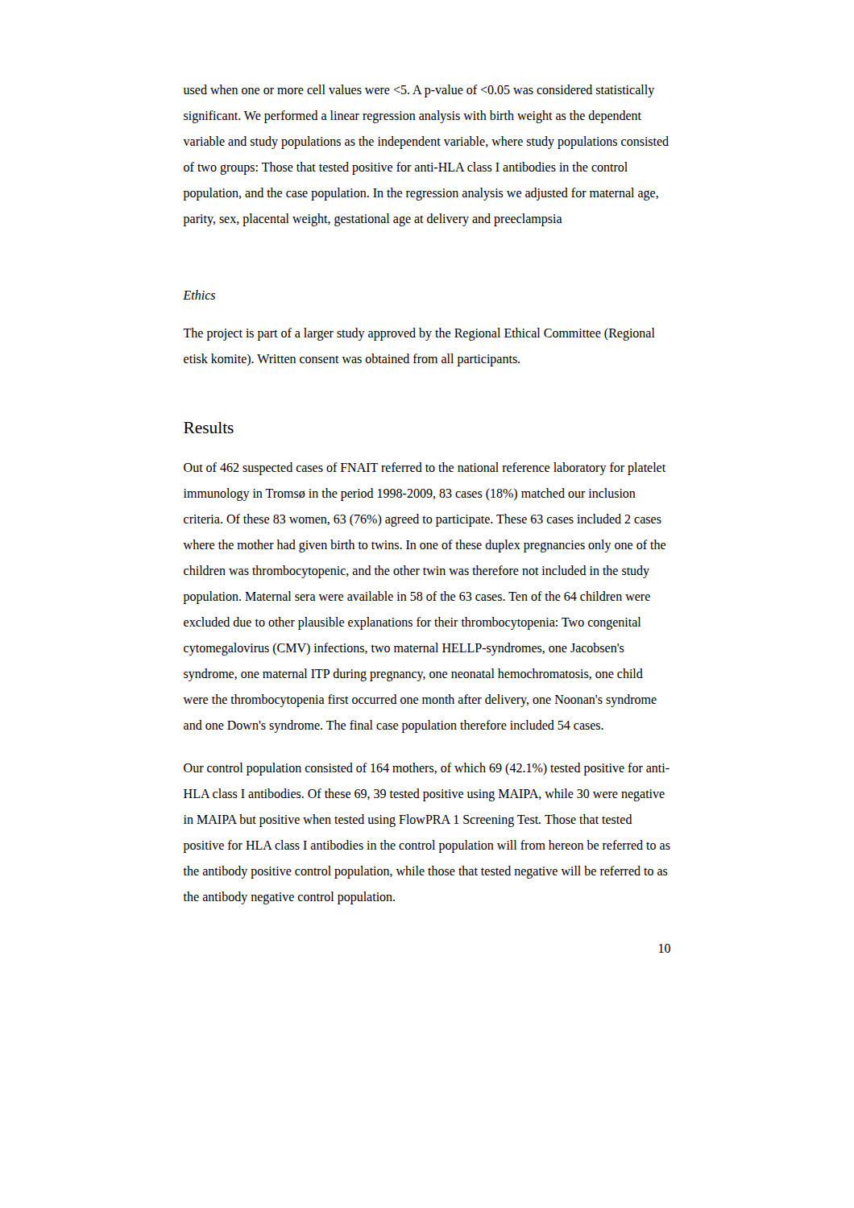used when one or more cell values were <5. A p-value of <0.05 was considered statistically significant. We performed a linear regression analysis with birth weight as the dependent variable and study populations as the independent variable, where study populations consisted of two groups: Those that tested positive for anti-HLA class I antibodies in the control population, and the case population. In the regression analysis we adjusted for maternal age, parity, sex, placental weight, gestational age at delivery and preeclampsia
Ethics
The project is part of a larger study approved by the Regional Ethical Committee (Regional etisk komite). Written consent was obtained from all participants.
Results
Out of 462 suspected cases of FNAIT referred to the national reference laboratory for platelet immunology in Tromsø in the period 1998-2009, 83 cases (18%) matched our inclusion criteria. Of these 83 women, 63 (76%) agreed to participate. These 63 cases included 2 cases where the mother had given birth to twins. In one of these duplex pregnancies only one of the children was thrombocytopenic, and the other twin was therefore not included in the study population. Maternal sera were available in 58 of the 63 cases. Ten of the 64 children were excluded due to other plausible explanations for their thrombocytopenia: Two congenital cytomegalovirus (CMV) infections, two maternal HELLP-syndromes, one Jacobsen's syndrome, one maternal ITP during pregnancy, one neonatal hemochromatosis, one child were the thrombocytopenia first occurred one month after delivery, one Noonan's syndrome and one Down's syndrome. The final case population therefore included 54 cases.
Our control population consisted of 164 mothers, of which 69 (42.1%) tested positive for anti-HLA class I antibodies. Of these 69, 39 tested positive using MAIPA, while 30 were negative in MAIPA but positive when tested using FlowPRA 1 Screening Test. Those that tested positive for HLA class I antibodies in the control population will from hereon be referred to as the antibody positive control population, while those that tested negative will be referred to as the antibody negative control population.
10